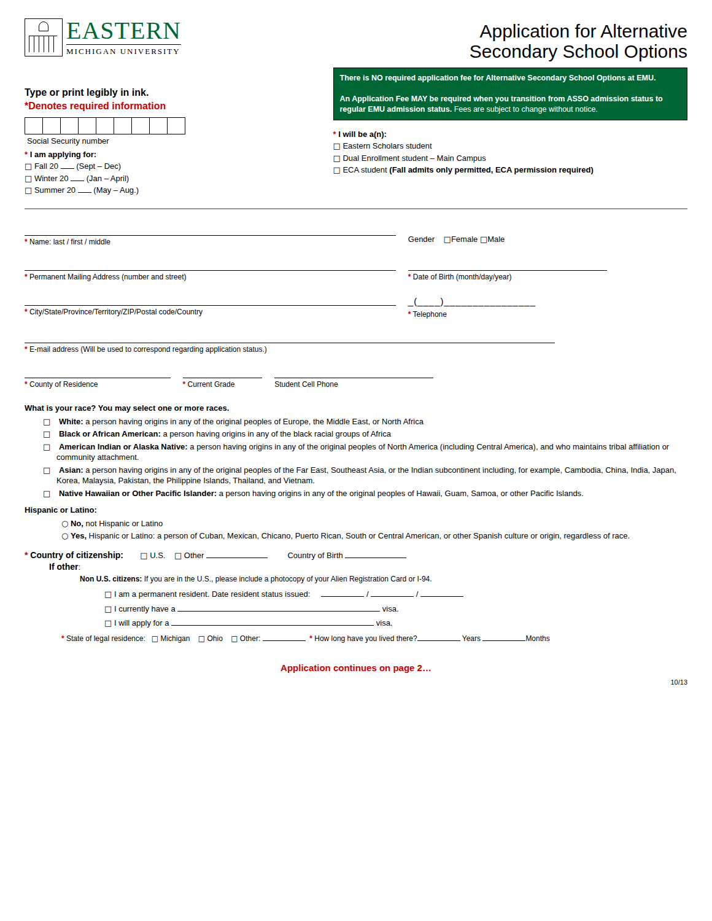EASTERN
MICHIGAN UNIVERSITY
Application for Alternative
Secondary School Options
Type or print legibly in ink.
*Denotes required information
Social Security number
* I am applying for:
□ Fall 20 (Sept – Dec)
□ Winter 20 (Jan – April)
□ Summer 20 (May – Aug.)
There is NO required application fee for Alternative Secondary School Options at EMU.
An Application Fee MAY be required when you transition from ASSO admission status to regular EMU admission status. Fees are subject to change without notice.
* I will be a(n):
□ Eastern Scholars student
□ Dual Enrollment student – Main Campus
□ ECA student (Fall admits only permitted, ECA permission required)
* Name: last / first / middle
Gender □Female □Male
* Permanent Mailing Address (number and street)
* Date of Birth (month/day/year)
* City/State/Province/Territory/ZIP/Postal code/Country
_(____)________________
* Telephone
* E-mail address (Will be used to correspond regarding application status.)
* County of Residence
* Current Grade
Student Cell Phone
What is your race? You may select one or more races.
□ White: a person having origins in any of the original peoples of Europe, the Middle East, or North Africa
□ Black or African American: a person having origins in any of the black racial groups of Africa
□ American Indian or Alaska Native: a person having origins in any of the original peoples of North America (including Central America), and who maintains tribal affiliation or community attachment.
□ Asian: a person having origins in any of the original peoples of the Far East, Southeast Asia, or the Indian subcontinent including, for example, Cambodia, China, India, Japan, Korea, Malaysia, Pakistan, the Philippine Islands, Thailand, and Vietnam.
□ Native Hawaiian or Other Pacific Islander: a person having origins in any of the original peoples of Hawaii, Guam, Samoa, or other Pacific Islands.
Hispanic or Latino:
○ No, not Hispanic or Latino
○ Yes, Hispanic or Latino: a person of Cuban, Mexican, Chicano, Puerto Rican, South or Central American, or other Spanish culture or origin, regardless of race.
* Country of citizenship: □ U.S. □ Other Country of Birth
If other:
Non U.S. citizens: If you are in the U.S., please include a photocopy of your Alien Registration Card or I-94.
□ I am a permanent resident. Date resident status issued: / /
□ I currently have a visa.
□ I will apply for a visa.
* State of legal residence: □ Michigan □ Ohio □ Other: * How long have you lived there? Years Months
Application continues on page 2…
10/13